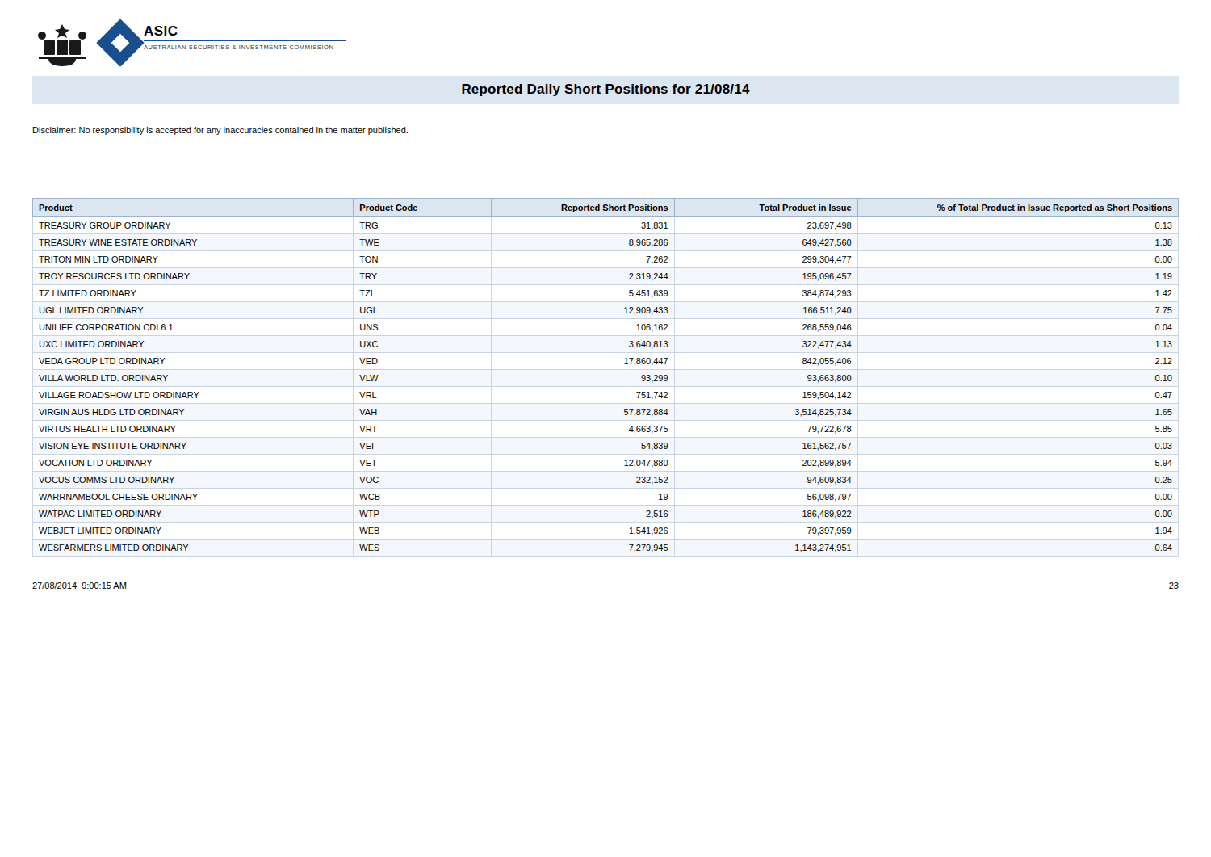ASIC
Australian Securities & Investments Commission
Reported Daily Short Positions for 21/08/14
Disclaimer: No responsibility is accepted for any inaccuracies contained in the matter published.
| Product | Product Code | Reported Short Positions | Total Product in Issue | % of Total Product in Issue Reported as Short Positions |
| --- | --- | --- | --- | --- |
| TREASURY GROUP ORDINARY | TRG | 31,831 | 23,697,498 | 0.13 |
| TREASURY WINE ESTATE ORDINARY | TWE | 8,965,286 | 649,427,560 | 1.38 |
| TRITON MIN LTD ORDINARY | TON | 7,262 | 299,304,477 | 0.00 |
| TROY RESOURCES LTD ORDINARY | TRY | 2,319,244 | 195,096,457 | 1.19 |
| TZ LIMITED ORDINARY | TZL | 5,451,639 | 384,874,293 | 1.42 |
| UGL LIMITED ORDINARY | UGL | 12,909,433 | 166,511,240 | 7.75 |
| UNILIFE CORPORATION CDI 6:1 | UNS | 106,162 | 268,559,046 | 0.04 |
| UXC LIMITED ORDINARY | UXC | 3,640,813 | 322,477,434 | 1.13 |
| VEDA GROUP LTD ORDINARY | VED | 17,860,447 | 842,055,406 | 2.12 |
| VILLA WORLD LTD. ORDINARY | VLW | 93,299 | 93,663,800 | 0.10 |
| VILLAGE ROADSHOW LTD ORDINARY | VRL | 751,742 | 159,504,142 | 0.47 |
| VIRGIN AUS HLDG LTD ORDINARY | VAH | 57,872,884 | 3,514,825,734 | 1.65 |
| VIRTUS HEALTH LTD ORDINARY | VRT | 4,663,375 | 79,722,678 | 5.85 |
| VISION EYE INSTITUTE ORDINARY | VEI | 54,839 | 161,562,757 | 0.03 |
| VOCATION LTD ORDINARY | VET | 12,047,880 | 202,899,894 | 5.94 |
| VOCUS COMMS LTD ORDINARY | VOC | 232,152 | 94,609,834 | 0.25 |
| WARRNAMBOOL CHEESE ORDINARY | WCB | 19 | 56,098,797 | 0.00 |
| WATPAC LIMITED ORDINARY | WTP | 2,516 | 186,489,922 | 0.00 |
| WEBJET LIMITED ORDINARY | WEB | 1,541,926 | 79,397,959 | 1.94 |
| WESFARMERS LIMITED ORDINARY | WES | 7,279,945 | 1,143,274,951 | 0.64 |
27/08/2014 9:00:15 AM
23